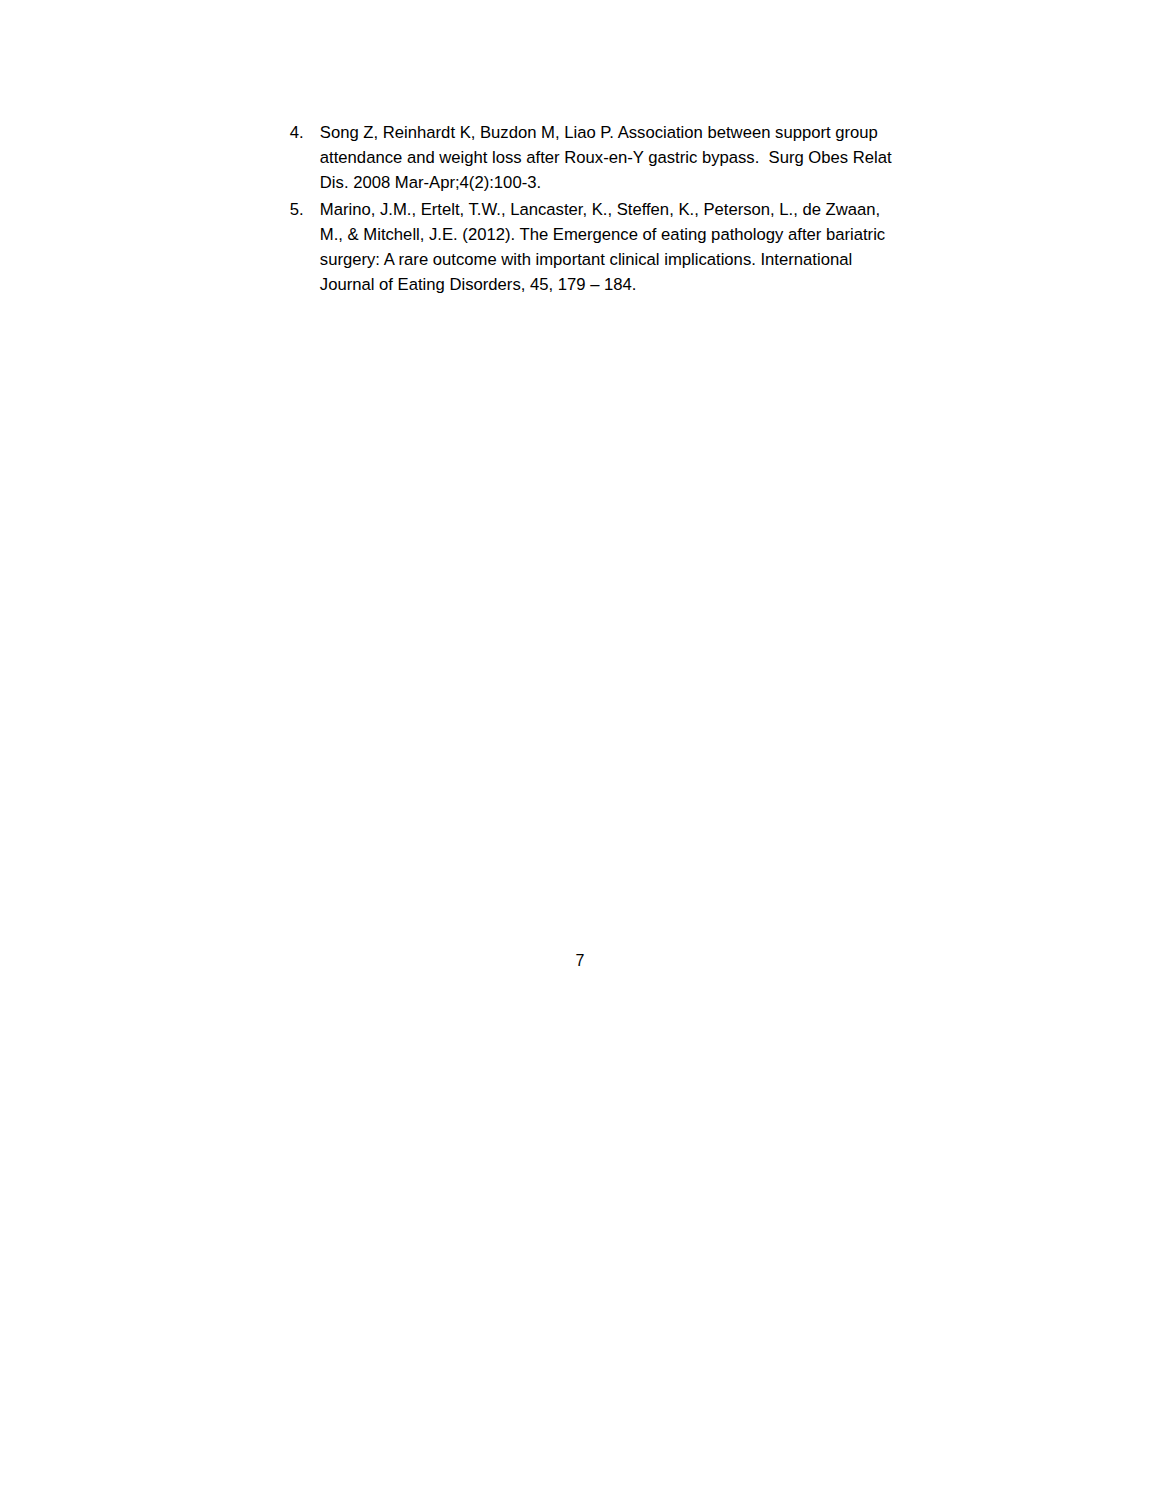Song Z, Reinhardt K, Buzdon M, Liao P. Association between support group attendance and weight loss after Roux-en-Y gastric bypass. Surg Obes Relat Dis. 2008 Mar-Apr;4(2):100-3.
Marino, J.M., Ertelt, T.W., Lancaster, K., Steffen, K., Peterson, L., de Zwaan, M., & Mitchell, J.E. (2012). The Emergence of eating pathology after bariatric surgery: A rare outcome with important clinical implications. International Journal of Eating Disorders, 45, 179 – 184.
7